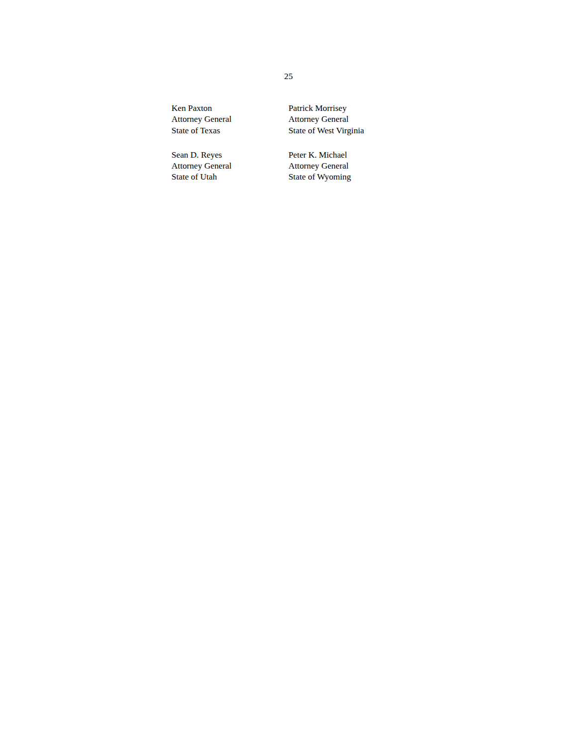25
| Ken Paxton | Patrick Morrisey |
| Attorney General | Attorney General |
| State of Texas | State of West Virginia |
| Sean D. Reyes | Peter K. Michael |
| Attorney General | Attorney General |
| State of Utah | State of Wyoming |